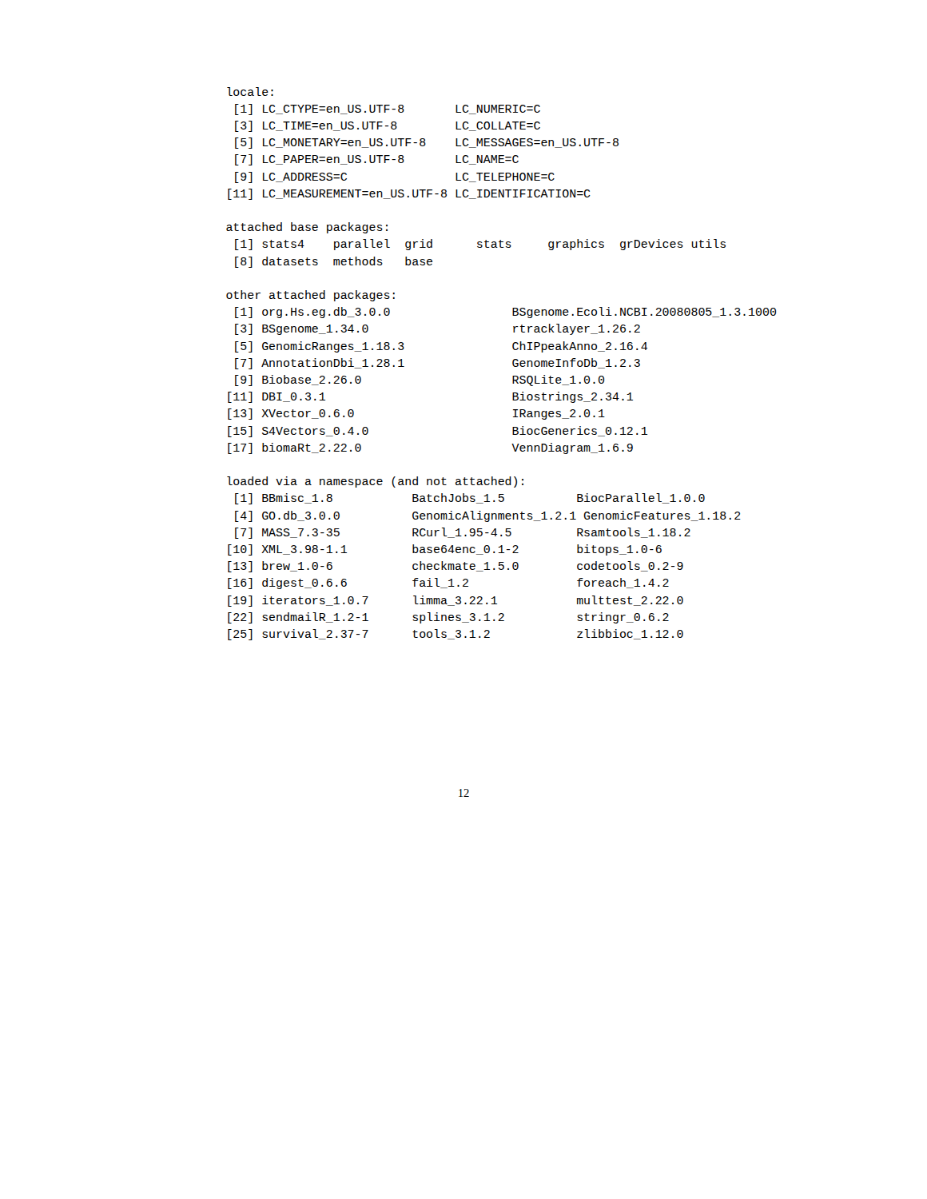locale:
 [1] LC_CTYPE=en_US.UTF-8       LC_NUMERIC=C
 [3] LC_TIME=en_US.UTF-8        LC_COLLATE=C
 [5] LC_MONETARY=en_US.UTF-8    LC_MESSAGES=en_US.UTF-8
 [7] LC_PAPER=en_US.UTF-8       LC_NAME=C
 [9] LC_ADDRESS=C               LC_TELEPHONE=C
[11] LC_MEASUREMENT=en_US.UTF-8 LC_IDENTIFICATION=C

attached base packages:
 [1] stats4    parallel  grid      stats     graphics  grDevices utils
 [8] datasets  methods   base

other attached packages:
 [1] org.Hs.eg.db_3.0.0                 BSgenome.Ecoli.NCBI.20080805_1.3.1000
 [3] BSgenome_1.34.0                    rtracklayer_1.26.2
 [5] GenomicRanges_1.18.3               ChIPpeakAnno_2.16.4
 [7] AnnotationDbi_1.28.1               GenomeInfoDb_1.2.3
 [9] Biobase_2.26.0                     RSQLite_1.0.0
[11] DBI_0.3.1                          Biostrings_2.34.1
[13] XVector_0.6.0                      IRanges_2.0.1
[15] S4Vectors_0.4.0                    BiocGenerics_0.12.1
[17] biomaRt_2.22.0                     VennDiagram_1.6.9

loaded via a namespace (and not attached):
 [1] BBmisc_1.8           BatchJobs_1.5          BiocParallel_1.0.0
 [4] GO.db_3.0.0          GenomicAlignments_1.2.1 GenomicFeatures_1.18.2
 [7] MASS_7.3-35          RCurl_1.95-4.5         Rsamtools_1.18.2
[10] XML_3.98-1.1         base64enc_0.1-2        bitops_1.0-6
[13] brew_1.0-6           checkmate_1.5.0        codetools_0.2-9
[16] digest_0.6.6         fail_1.2               foreach_1.4.2
[19] iterators_1.0.7      limma_3.22.1           multtest_2.22.0
[22] sendmailR_1.2-1      splines_3.1.2          stringr_0.6.2
[25] survival_2.37-7      tools_3.1.2            zlibbioc_1.12.0
12